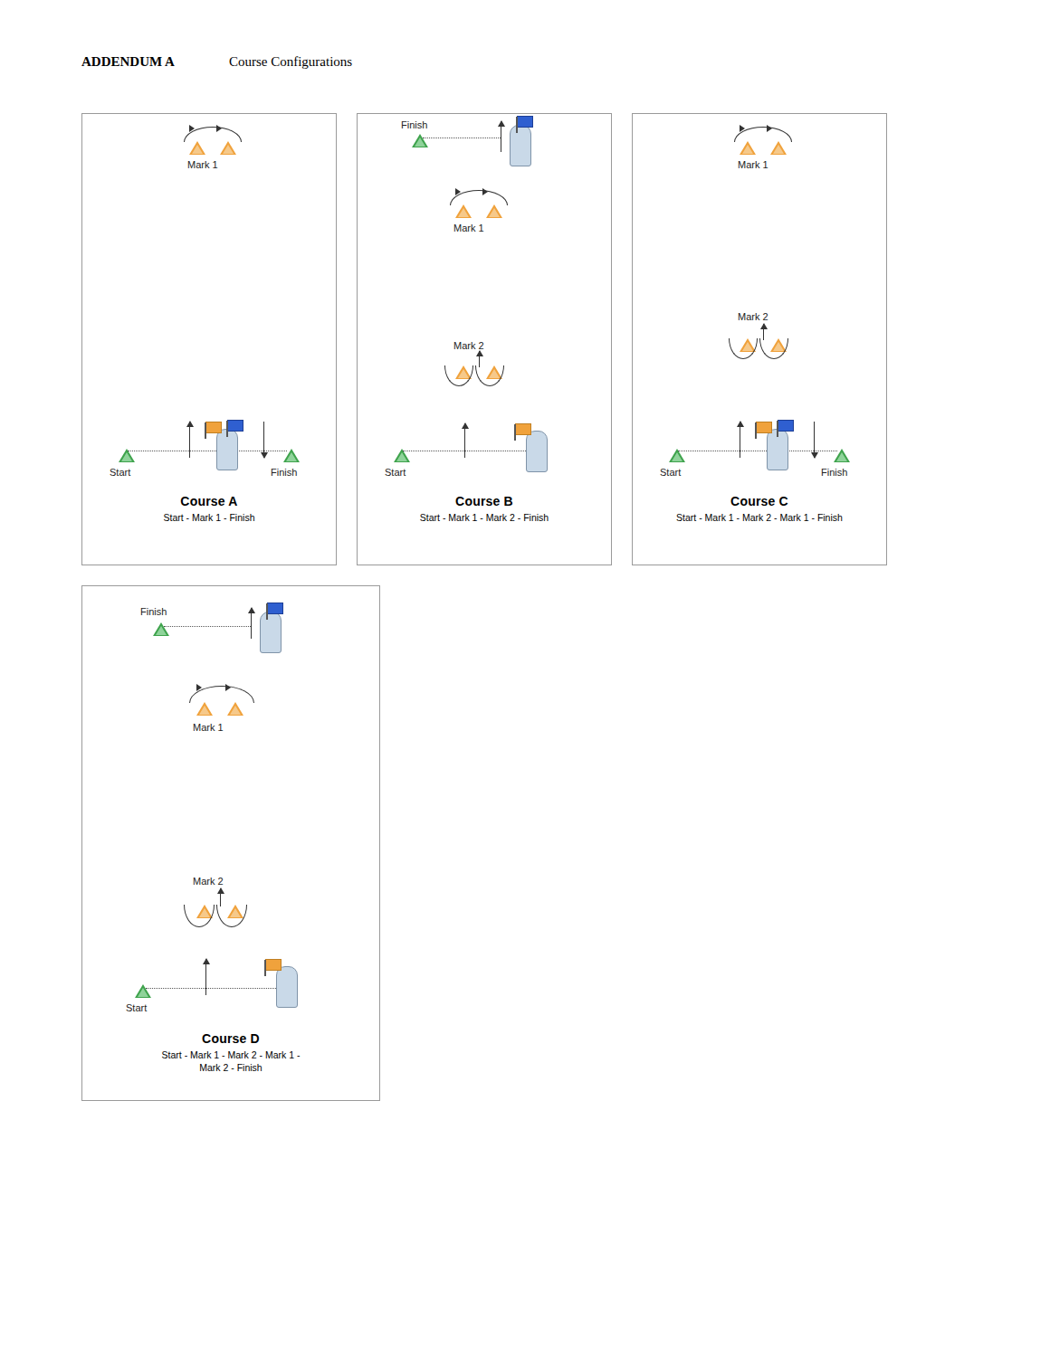ADDENDUM A Course Configurations
Mark 1
Start
Finish
Course A
Start - Mark 1 - Finish
Finish
Mark 1
Mark 2
Start
Course B
Start - Mark 1 - Mark 2 - Finish
Mark 1
Mark 2
Start
Finish
Course C
Start - Mark 1 - Mark 2 - Mark 1 - Finish
Finish
Mark 1
Mark 2
Start
Course D
Start - Mark 1 - Mark 2 - Mark 1 -
Mark 2 - Finish